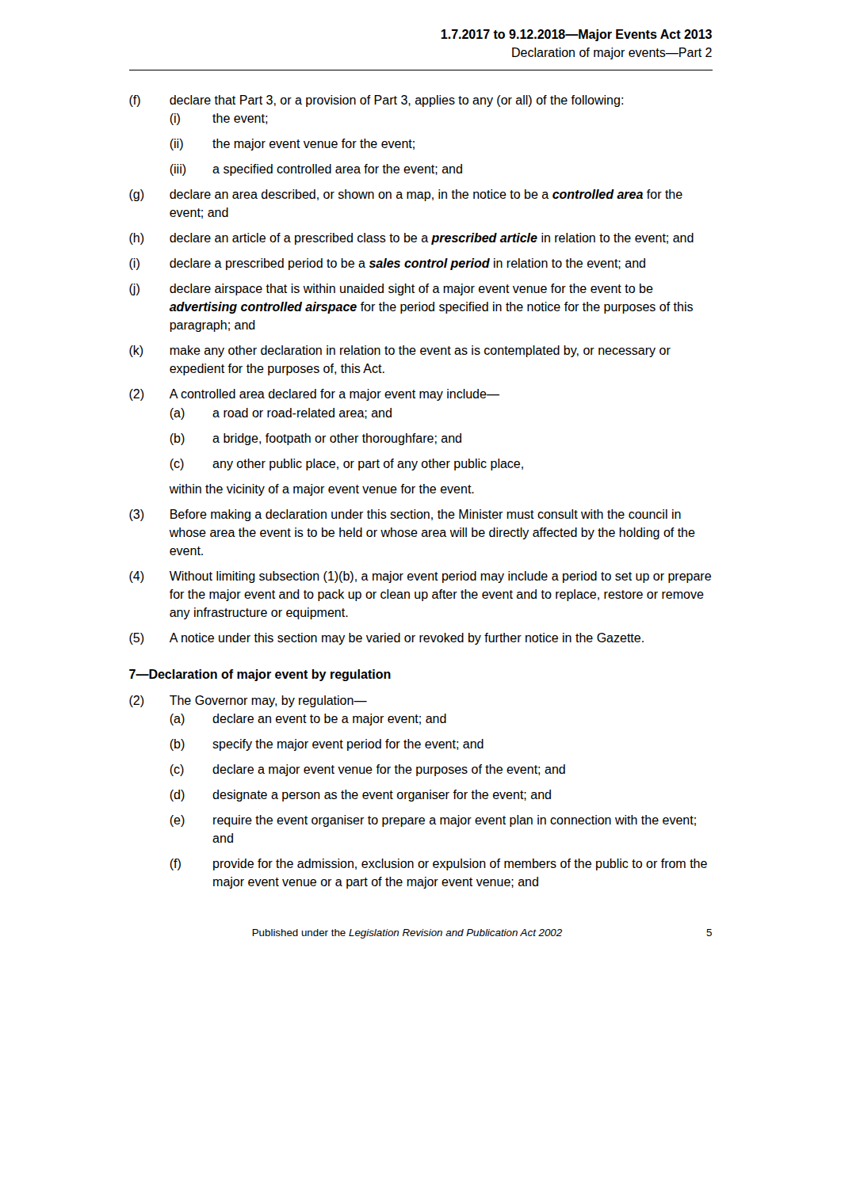1.7.2017 to 9.12.2018—Major Events Act 2013 Declaration of major events—Part 2
Continuation of section 6
(f) declare that Part 3, or a provision of Part 3, applies to any (or all) of the following:
(i) the event;
(ii) the major event venue for the event;
(iii) a specified controlled area for the event; and
(g) declare an area described, or shown on a map, in the notice to be a controlled area for the event; and
(h) declare an article of a prescribed class to be a prescribed article in relation to the event; and
(i) declare a prescribed period to be a sales control period in relation to the event; and
(j) declare airspace that is within unaided sight of a major event venue for the event to be advertising controlled airspace for the period specified in the notice for the purposes of this paragraph; and
(k) make any other declaration in relation to the event as is contemplated by, or necessary or expedient for the purposes of, this Act.
(2) A controlled area declared for a major event may include—
(a) a road or road-related area; and
(b) a bridge, footpath or other thoroughfare; and
(c) any other public place, or part of any other public place,
within the vicinity of a major event venue for the event.
(3) Before making a declaration under this section, the Minister must consult with the council in whose area the event is to be held or whose area will be directly affected by the holding of the event.
(4) Without limiting subsection (1)(b), a major event period may include a period to set up or prepare for the major event and to pack up or clean up after the event and to replace, restore or remove any infrastructure or equipment.
(5) A notice under this section may be varied or revoked by further notice in the Gazette.
7—Declaration of major event by regulation
(2) The Governor may, by regulation—
(a) declare an event to be a major event; and
(b) specify the major event period for the event; and
(c) declare a major event venue for the purposes of the event; and
(d) designate a person as the event organiser for the event; and
(e) require the event organiser to prepare a major event plan in connection with the event; and
(f) provide for the admission, exclusion or expulsion of members of the public to or from the major event venue or a part of the major event venue; and
Published under the Legislation Revision and Publication Act 2002 5